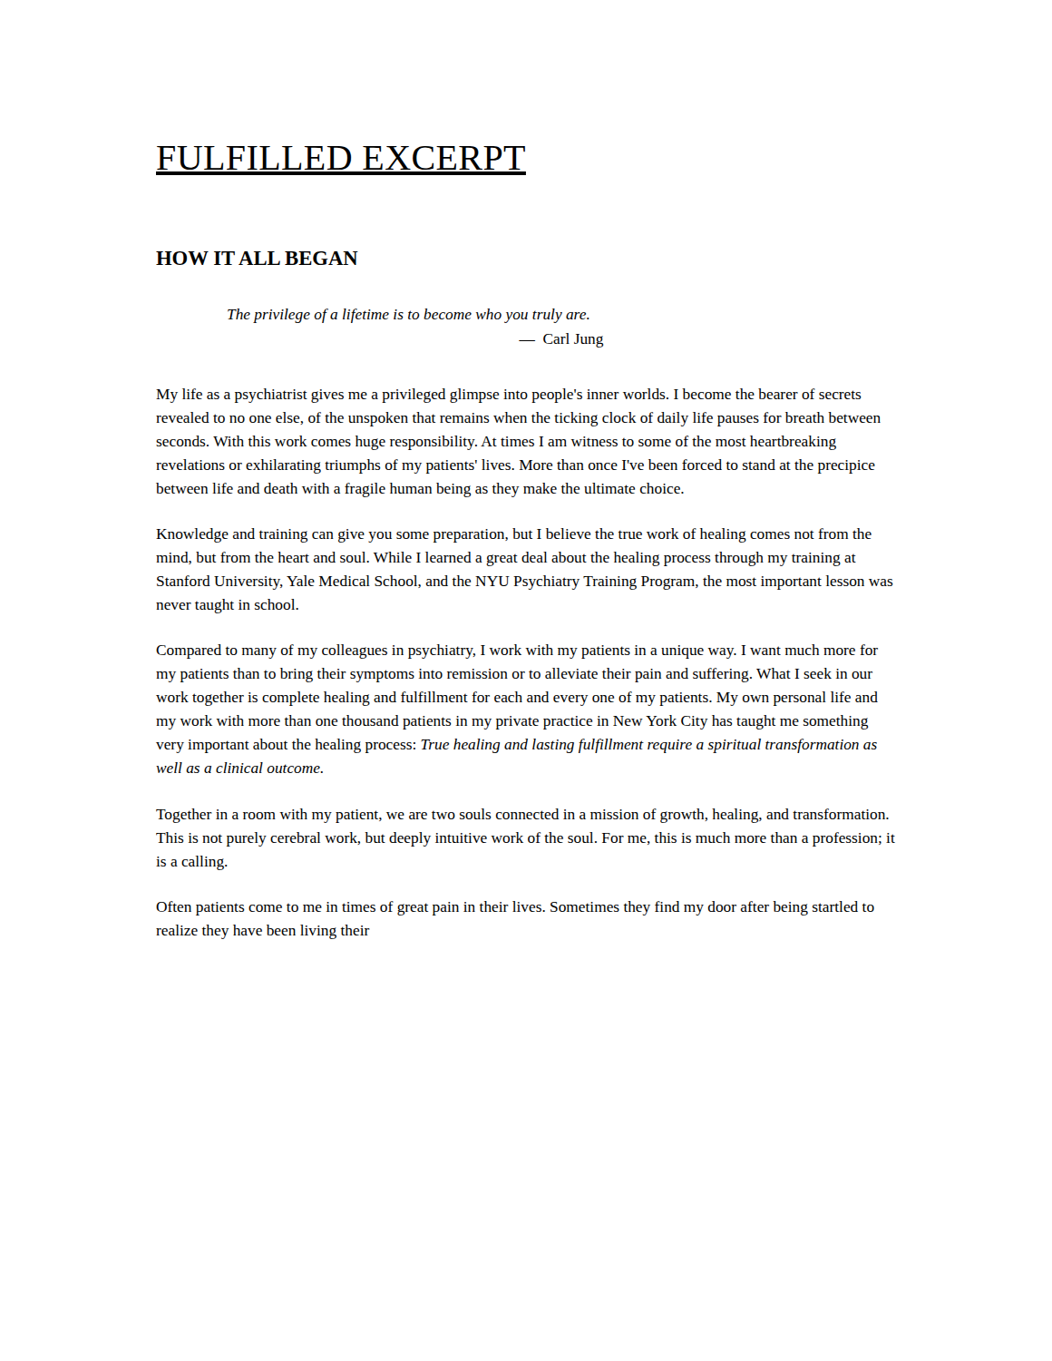FULFILLED EXCERPT
HOW IT ALL BEGAN
The privilege of a lifetime is to become who you truly are. — Carl Jung
My life as a psychiatrist gives me a privileged glimpse into people's inner worlds. I become the bearer of secrets revealed to no one else, of the unspoken that remains when the ticking clock of daily life pauses for breath between seconds. With this work comes huge responsibility. At times I am witness to some of the most heartbreaking revelations or exhilarating triumphs of my patients' lives. More than once I've been forced to stand at the precipice between life and death with a fragile human being as they make the ultimate choice.
Knowledge and training can give you some preparation, but I believe the true work of healing comes not from the mind, but from the heart and soul. While I learned a great deal about the healing process through my training at Stanford University, Yale Medical School, and the NYU Psychiatry Training Program, the most important lesson was never taught in school.
Compared to many of my colleagues in psychiatry, I work with my patients in a unique way. I want much more for my patients than to bring their symptoms into remission or to alleviate their pain and suffering. What I seek in our work together is complete healing and fulfillment for each and every one of my patients. My own personal life and my work with more than one thousand patients in my private practice in New York City has taught me something very important about the healing process: True healing and lasting fulfillment require a spiritual transformation as well as a clinical outcome.
Together in a room with my patient, we are two souls connected in a mission of growth, healing, and transformation. This is not purely cerebral work, but deeply intuitive work of the soul. For me, this is much more than a profession; it is a calling.
Often patients come to me in times of great pain in their lives. Sometimes they find my door after being startled to realize they have been living their